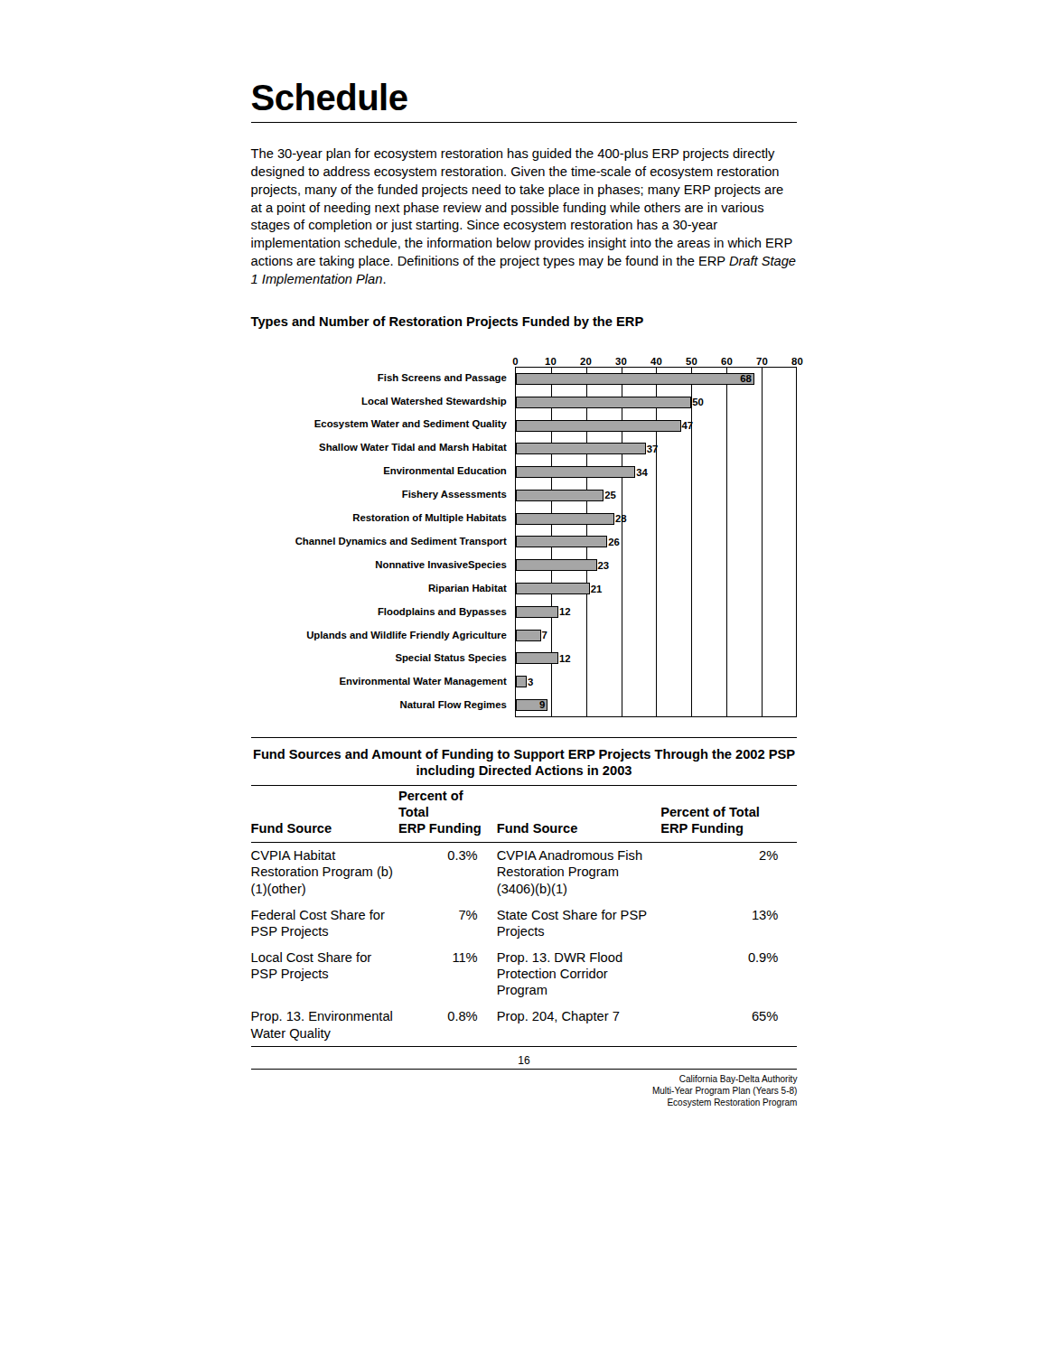Schedule
The 30-year plan for ecosystem restoration has guided the 400-plus ERP projects directly designed to address ecosystem restoration. Given the time-scale of ecosystem restoration projects, many of the funded projects need to take place in phases; many ERP projects are at a point of needing next phase review and possible funding while others are in various stages of completion or just starting. Since ecosystem restoration has a 30-year implementation schedule, the information below provides insight into the areas in which ERP actions are taking place. Definitions of the project types may be found in the ERP Draft Stage 1 Implementation Plan.
Types and Number of Restoration Projects Funded by the ERP
Fish Screens and Passage
Local Watershed Stewardship
Ecosystem Water and Sediment Quality
Shallow Water Tidal and Marsh Habitat
Environmental Education
Fishery Assessments
Restoration of Multiple Habitats
Channel Dynamics and Sediment Transport
Nonnative InvasiveSpecies
Riparian Habitat
Floodplains and Bypasses
Uplands and Wildlife Friendly Agriculture
Special Status Species
Environmental Water Management
Natural Flow Regimes
0 10 20 30 40 50 60 70 80
68
50
47
37
34
25
28
26
23
21
12
7
12
3
9
Fund Sources and Amount of Funding to Support ERP Projects Through the 2002 PSP
including Directed Actions in 2003
| Fund Source | Percent of Total ERP Funding | Fund Source | Percent of Total ERP Funding |
| --- | --- | --- | --- |
| CVPIA Habitat Restoration Program (b)(1)(other) | 0.3% | CVPIA Anadromous Fish Restoration Program (3406)(b)(1) | 2% |
| Federal Cost Share for PSP Projects | 7% | State Cost Share for PSP Projects | 13% |
| Local Cost Share for PSP Projects | 11% | Prop. 13. DWR Flood Protection Corridor Program | 0.9% |
| Prop. 13. Environmental Water Quality | 0.8% | Prop. 204, Chapter 7 | 65% |
16
California Bay-Delta Authority
Multi-Year Program Plan (Years 5-8)
Ecosystem Restoration Program